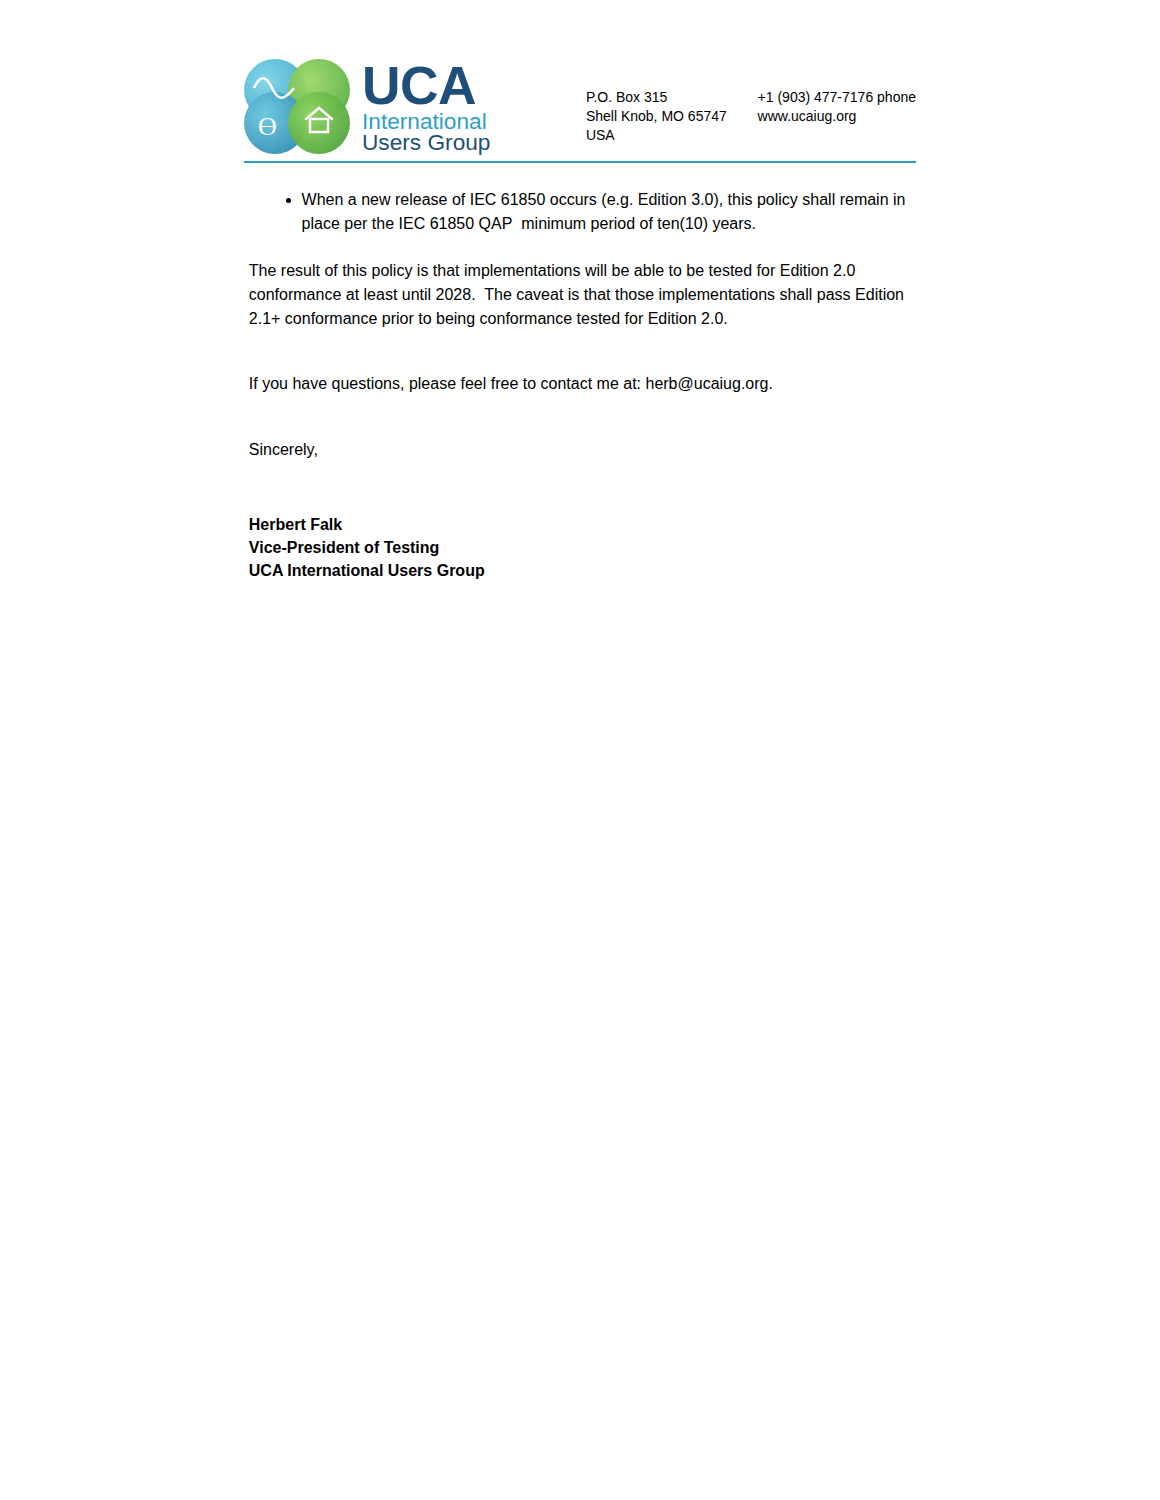ϴ
UCA International Users Group
P.O. Box 315
Shell Knob, MO 65747
USA
+1 (903) 477-7176 phone
www.ucaiug.org
When a new release of IEC 61850 occurs (e.g. Edition 3.0), this policy shall remain in place per the IEC 61850 QAP minimum period of ten(10) years.
The result of this policy is that implementations will be able to be tested for Edition 2.0 conformance at least until 2028. The caveat is that those implementations shall pass Edition 2.1+ conformance prior to being conformance tested for Edition 2.0.
If you have questions, please feel free to contact me at: herb@ucaiug.org.
Sincerely,
Herbert Falk
Vice-President of Testing
UCA International Users Group